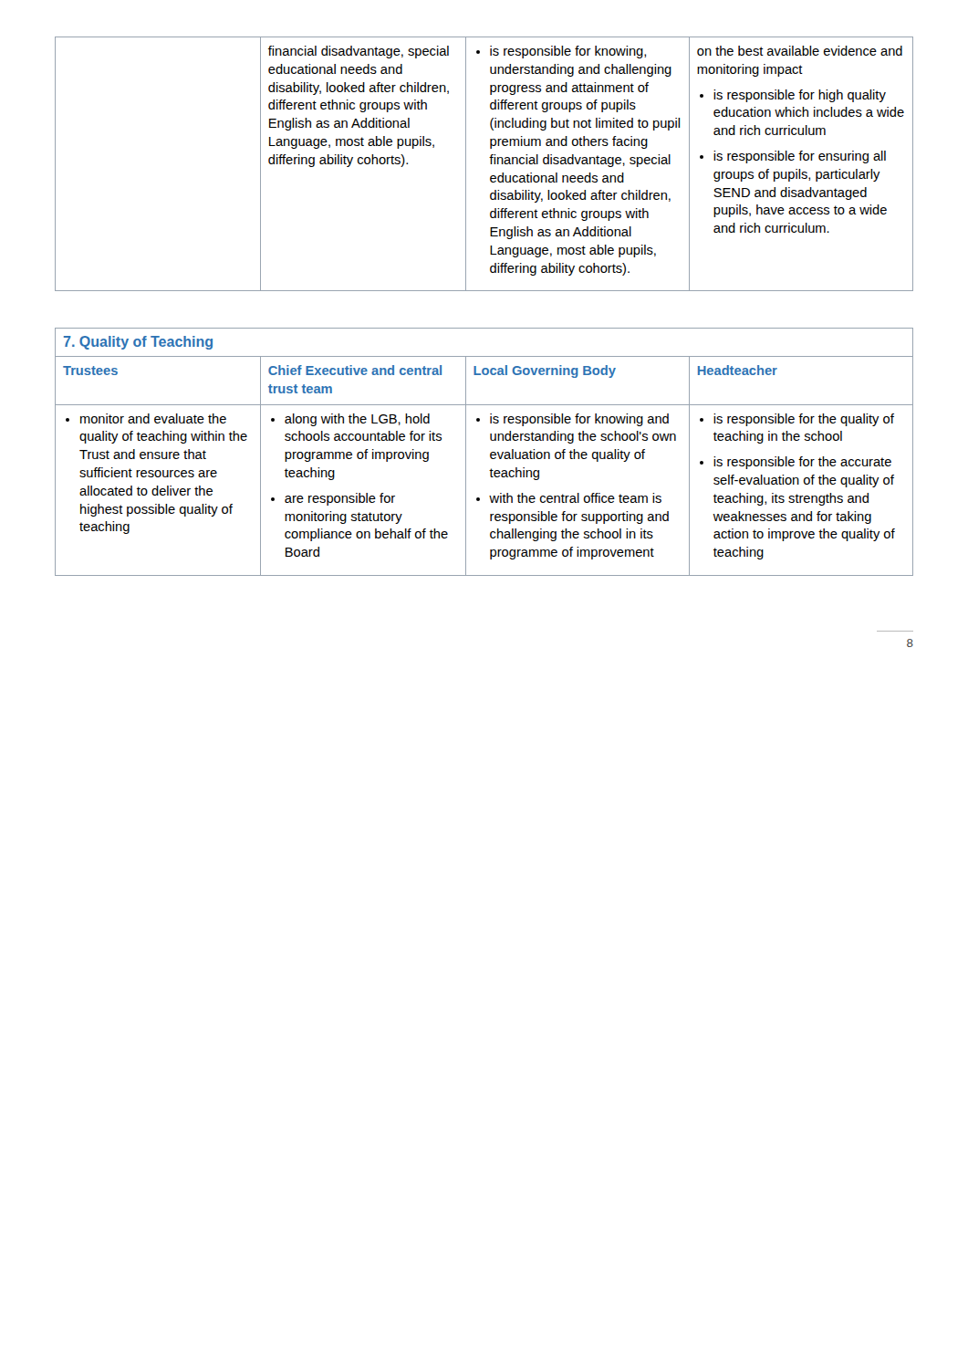| | financial disadvantage, special educational needs and disability, looked after children, different ethnic groups with English as an Additional Language, most able pupils, differing ability cohorts). | is responsible for knowing, understanding and challenging progress and attainment of different groups of pupils (including but not limited to pupil premium and others facing financial disadvantage, special educational needs and disability, looked after children, different ethnic groups with English as an Additional Language, most able pupils, differing ability cohorts). | on the best available evidence and monitoring impact is responsible for high quality education which includes a wide and rich curriculum is responsible for ensuring all groups of pupils, particularly SEND and disadvantaged pupils, have access to a wide and rich curriculum. |
| 7. Quality of Teaching |
| Trustees | Chief Executive and central trust team | Local Governing Body | Headteacher |
| monitor and evaluate the quality of teaching within the Trust and ensure that sufficient resources are allocated to deliver the highest possible quality of teaching | along with the LGB, hold schools accountable for its programme of improving teaching are responsible for monitoring statutory compliance on behalf of the Board | is responsible for knowing and understanding the school's own evaluation of the quality of teaching with the central office team is responsible for supporting and challenging the school in its programme of improvement | is responsible for the quality of teaching in the school is responsible for the accurate self-evaluation of the quality of teaching, its strengths and weaknesses and for taking action to improve the quality of teaching |
8